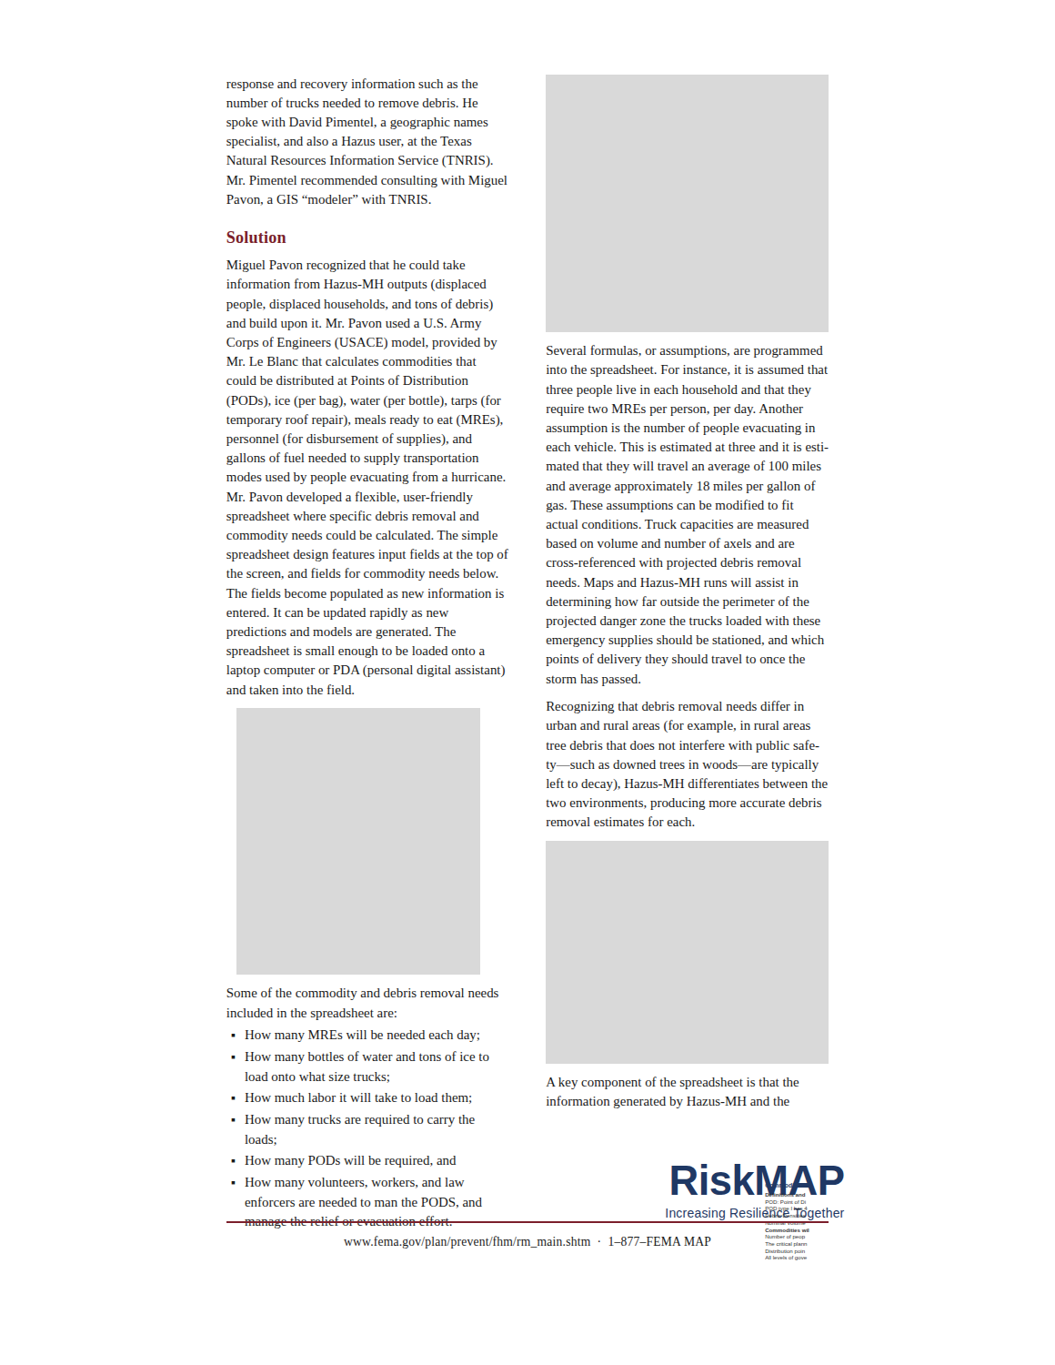response and recovery information such as the number of trucks needed to remove debris. He spoke with David Pimentel, a geographic names specialist, and also a Hazus user, at the Texas Natural Resources Information Service (TNRIS). Mr. Pimentel recommended consulting with Miguel Pavon, a GIS “modeler” with TNRIS.
Solution
Miguel Pavon recognized that he could take information from Hazus-MH outputs (displaced people, displaced households, and tons of debris) and build upon it. Mr. Pavon used a U.S. Army Corps of Engineers (USACE) model, provided by Mr. Le Blanc that calculates commodities that could be distributed at Points of Distribution (PODs), ice (per bag), water (per bottle), tarps (for temporary roof repair), meals ready to eat (MREs), personnel (for disbursement of supplies), and gallons of fuel needed to supply transportation modes used by people evacuating from a hurricane. Mr. Pavon developed a flexible, user-friendly spreadsheet where specific debris removal and commodity needs could be calculated. The simple spreadsheet design features input fields at the top of the screen, and fields for commodity needs below. The fields become populated as new information is entered. It can be updated rapidly as new predictions and models are generated. The spreadsheet is small enough to be loaded onto a laptop computer or PDA (personal digital assistant) and taken into the field.
Some of the commodity and debris removal needs included in the spreadsheet are:
How many MREs will be needed each day;
How many bottles of water and tons of ice to load onto what size trucks;
How much labor it will take to load them;
How many trucks are required to carry the loads;
How many PODs will be required, and
How many volunteers, workers, and law enforcers are needed to man the PODS, and manage the relief or evacuation effort.
Several formulas, or assumptions, are programmed into the spreadsheet. For instance, it is assumed that three people live in each household and that they require two MREs per person, per day. Another assumption is the number of people evacuating in each vehicle. This is estimated at three and it is esti- mated that they will travel an average of 100 miles and average approximately 18 miles per gallon of gas. These assumptions can be modified to fit actual conditions. Truck capacities are measured based on volume and number of axels and are cross-referenced with projected debris removal needs. Maps and Hazus-MH runs will assist in determining how far outside the perimeter of the projected danger zone the trucks loaded with these emergency supplies should be stationed, and which points of delivery they should travel to once the storm has passed.
Recognizing that debris removal needs differ in urban and rural areas (for example, in rural areas tree debris that does not interfere with public safe- ty—such as downed trees in woods—are typically left to decay), Hazus-MH differentiates between the two environments, producing more accurate debris removal estimates for each.
A key component of the spreadsheet is that the information generated by Hazus-MH and the
Risk MAP
Increasing Resilience Together
Commodities P
Definitions and
POD: Point of Di
POD type I has 4
Debris Densities
Nominal Volume
Commodities wil
Number of peop
The critical plann
Distribution poin
All levels of gove
www.fema.gov/plan/prevent/fhm/rm_main.shtm · 1–877–FEMA MAP